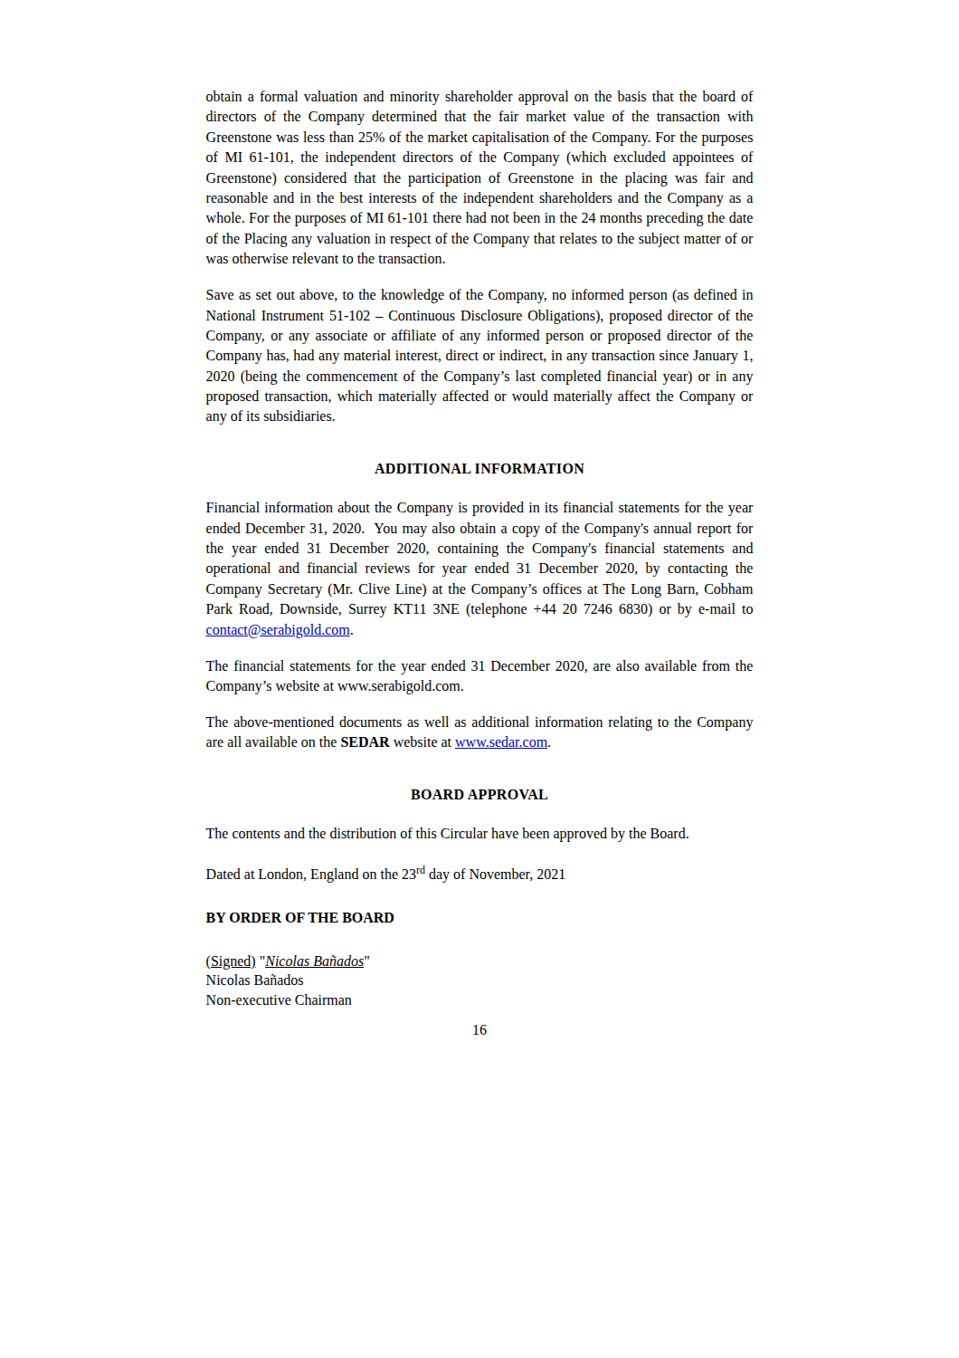obtain a formal valuation and minority shareholder approval on the basis that the board of directors of the Company determined that the fair market value of the transaction with Greenstone was less than 25% of the market capitalisation of the Company. For the purposes of MI 61-101, the independent directors of the Company (which excluded appointees of Greenstone) considered that the participation of Greenstone in the placing was fair and reasonable and in the best interests of the independent shareholders and the Company as a whole. For the purposes of MI 61-101 there had not been in the 24 months preceding the date of the Placing any valuation in respect of the Company that relates to the subject matter of or was otherwise relevant to the transaction.
Save as set out above, to the knowledge of the Company, no informed person (as defined in National Instrument 51-102 – Continuous Disclosure Obligations), proposed director of the Company, or any associate or affiliate of any informed person or proposed director of the Company has, had any material interest, direct or indirect, in any transaction since January 1, 2020 (being the commencement of the Company’s last completed financial year) or in any proposed transaction, which materially affected or would materially affect the Company or any of its subsidiaries.
ADDITIONAL INFORMATION
Financial information about the Company is provided in its financial statements for the year ended December 31, 2020. You may also obtain a copy of the Company's annual report for the year ended 31 December 2020, containing the Company's financial statements and operational and financial reviews for year ended 31 December 2020, by contacting the Company Secretary (Mr. Clive Line) at the Company’s offices at The Long Barn, Cobham Park Road, Downside, Surrey KT11 3NE (telephone +44 20 7246 6830) or by e-mail to contact@serabigold.com.
The financial statements for the year ended 31 December 2020, are also available from the Company’s website at www.serabigold.com.
The above-mentioned documents as well as additional information relating to the Company are all available on the SEDAR website at www.sedar.com.
BOARD APPROVAL
The contents and the distribution of this Circular have been approved by the Board.
Dated at London, England on the 23rd day of November, 2021
BY ORDER OF THE BOARD
(Signed) "Nicolas Bañados"
Nicolas Bañados
Non-executive Chairman
16